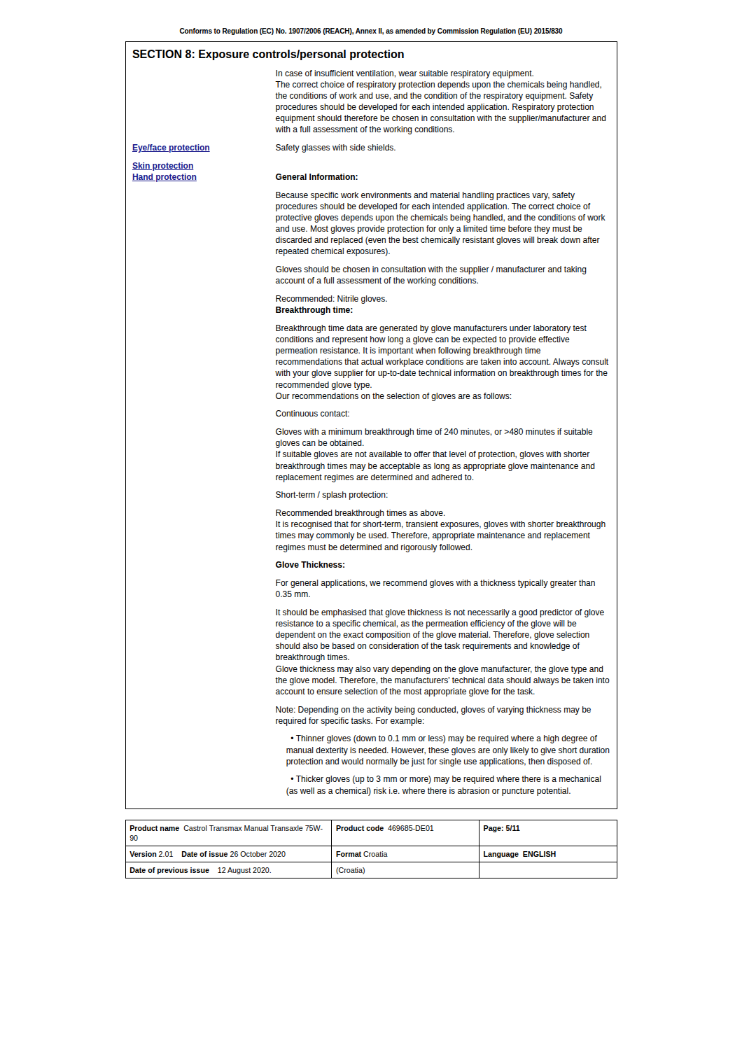Conforms to Regulation (EC) No. 1907/2006 (REACH), Annex II, as amended by Commission Regulation (EU) 2015/830
SECTION 8: Exposure controls/personal protection
| | In case of insufficient ventilation, wear suitable respiratory equipment. The correct choice of respiratory protection depends upon the chemicals being handled, the conditions of work and use, and the condition of the respiratory equipment. Safety procedures should be developed for each intended application. Respiratory protection equipment should therefore be chosen in consultation with the supplier/manufacturer and with a full assessment of the working conditions. |
| Eye/face protection | Safety glasses with side shields. |
| Skin protection | |
| Hand protection | General Information: Because specific work environments and material handling practices vary, safety procedures should be developed for each intended application. The correct choice of protective gloves depends upon the chemicals being handled, and the conditions of work and use. Most gloves provide protection for only a limited time before they must be discarded and replaced (even the best chemically resistant gloves will break down after repeated chemical exposures). Gloves should be chosen in consultation with the supplier / manufacturer and taking account of a full assessment of the working conditions. Recommended: Nitrile gloves. Breakthrough time: Breakthrough time data are generated by glove manufacturers under laboratory test conditions and represent how long a glove can be expected to provide effective permeation resistance. It is important when following breakthrough time recommendations that actual workplace conditions are taken into account. Always consult with your glove supplier for up-to-date technical information on breakthrough times for the recommended glove type. Our recommendations on the selection of gloves are as follows: Continuous contact: Gloves with a minimum breakthrough time of 240 minutes, or >480 minutes if suitable gloves can be obtained. If suitable gloves are not available to offer that level of protection, gloves with shorter breakthrough times may be acceptable as long as appropriate glove maintenance and replacement regimes are determined and adhered to. Short-term / splash protection: Recommended breakthrough times as above. It is recognised that for short-term, transient exposures, gloves with shorter breakthrough times may commonly be used. Therefore, appropriate maintenance and replacement regimes must be determined and rigorously followed. Glove Thickness: For general applications, we recommend gloves with a thickness typically greater than 0.35 mm. It should be emphasised that glove thickness is not necessarily a good predictor of glove resistance to a specific chemical, as the permeation efficiency of the glove will be dependent on the exact composition of the glove material. Therefore, glove selection should also be based on consideration of the task requirements and knowledge of breakthrough times. Glove thickness may also vary depending on the glove manufacturer, the glove type and the glove model. Therefore, the manufacturers' technical data should always be taken into account to ensure selection of the most appropriate glove for the task. Note: Depending on the activity being conducted, gloves of varying thickness may be required for specific tasks. For example: • Thinner gloves (down to 0.1 mm or less) may be required where a high degree of manual dexterity is needed. However, these gloves are only likely to give short duration protection and would normally be just for single use applications, then disposed of. • Thicker gloves (up to 3 mm or more) may be required where there is a mechanical (as well as a chemical) risk i.e. where there is abrasion or puncture potential. |
| Product name Castrol Transmax Manual Transaxle 75W-90 | Product code 469685-DE01 | Page: 5/11 |
| Version 2.01 Date of issue 26 October 2020 | Format Croatia | Language ENGLISH |
| Date of previous issue 12 August 2020. | (Croatia) | |